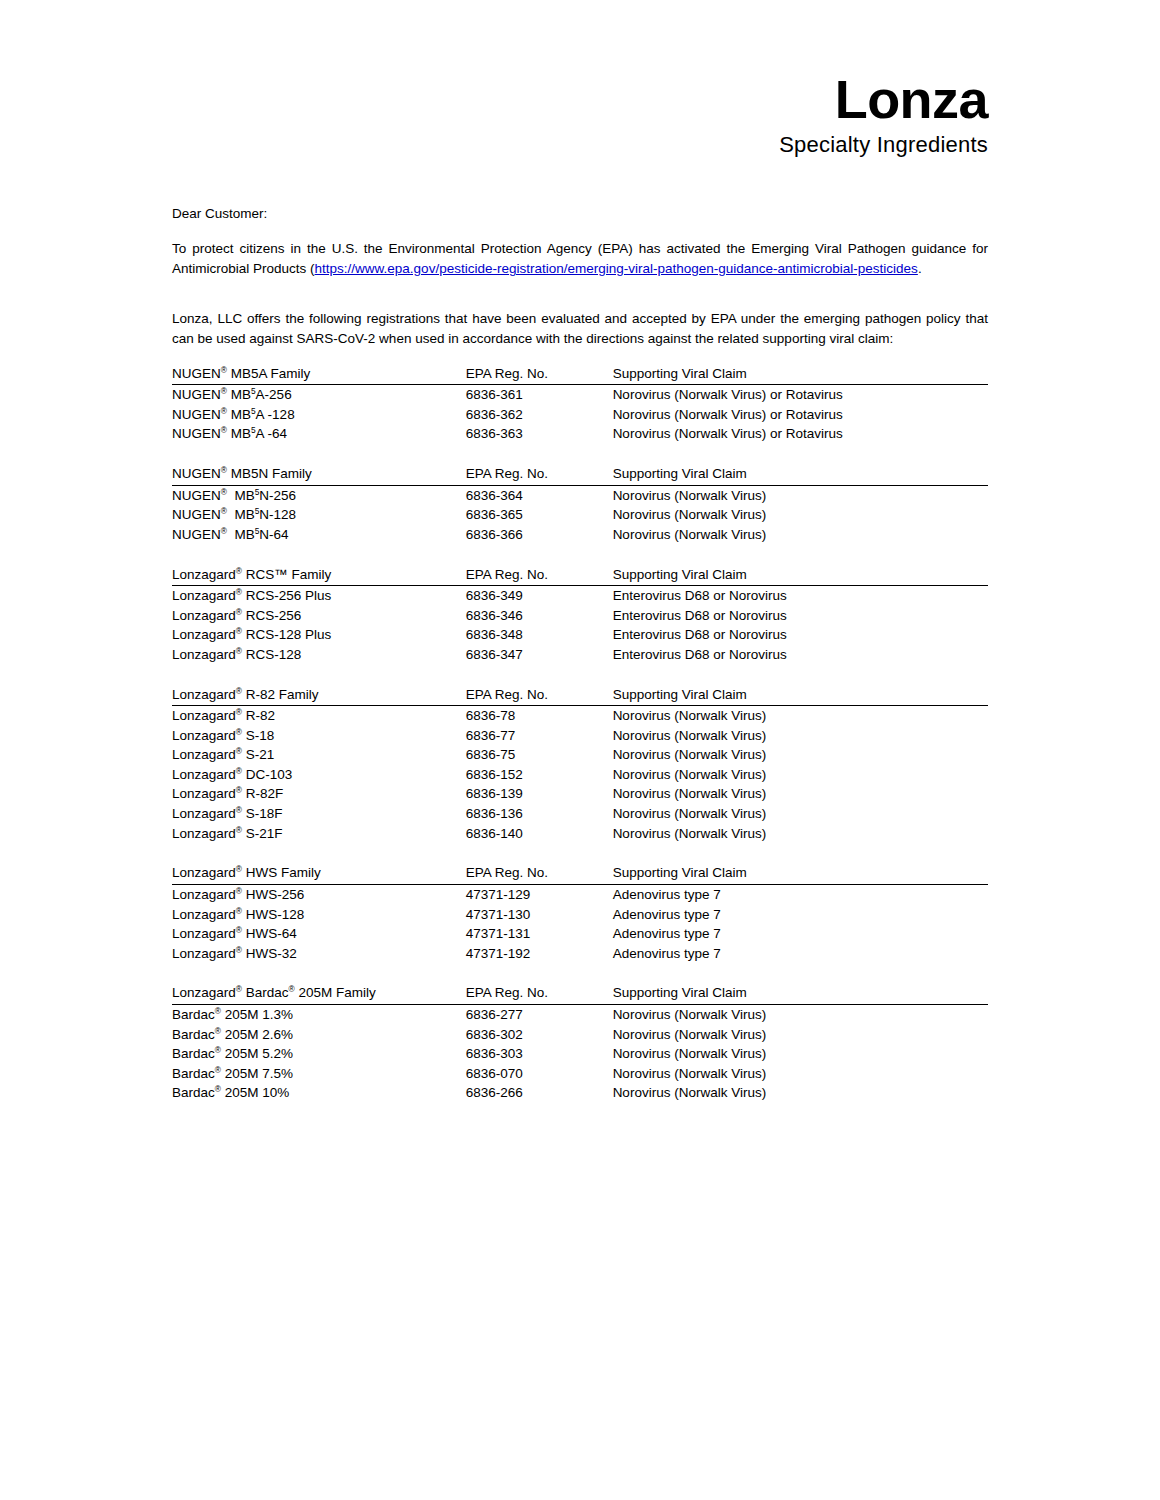Lonza
Specialty Ingredients
Dear Customer:
To protect citizens in the U.S. the Environmental Protection Agency (EPA) has activated the Emerging Viral Pathogen guidance for Antimicrobial Products (https://www.epa.gov/pesticide-registration/emerging-viral-pathogen-guidance-antimicrobial-pesticides.
Lonza, LLC offers the following registrations that have been evaluated and accepted by EPA under the emerging pathogen policy that can be used against SARS-CoV-2 when used in accordance with the directions against the related supporting viral claim:
| NUGEN ® MB5A Family | EPA Reg. No. | Supporting Viral Claim |
| --- | --- | --- |
| NUGEN ® MB 5 A-256 | 6836-361 | Norovirus (Norwalk Virus) or Rotavirus |
| NUGEN ® MB 5 A -128 | 6836-362 | Norovirus (Norwalk Virus) or Rotavirus |
| NUGEN ® MB 5 A -64 | 6836-363 | Norovirus (Norwalk Virus) or Rotavirus |
| NUGEN ® MB5N Family | EPA Reg. No. | Supporting Viral Claim |
| --- | --- | --- |
| NUGEN ® MB 5 N-256 | 6836-364 | Norovirus (Norwalk Virus) |
| NUGEN ® MB 5 N-128 | 6836-365 | Norovirus (Norwalk Virus) |
| NUGEN ® MB 5 N-64 | 6836-366 | Norovirus (Norwalk Virus) |
| Lonzagard ® RCS™ Family | EPA Reg. No. | Supporting Viral Claim |
| --- | --- | --- |
| Lonzagard ® RCS-256 Plus | 6836-349 | Enterovirus D68 or Norovirus |
| Lonzagard ® RCS-256 | 6836-346 | Enterovirus D68 or Norovirus |
| Lonzagard ® RCS-128 Plus | 6836-348 | Enterovirus D68 or Norovirus |
| Lonzagard ® RCS-128 | 6836-347 | Enterovirus D68 or Norovirus |
| Lonzagard ® R-82 Family | EPA Reg. No. | Supporting Viral Claim |
| --- | --- | --- |
| Lonzagard ® R-82 | 6836-78 | Norovirus (Norwalk Virus) |
| Lonzagard ® S-18 | 6836-77 | Norovirus (Norwalk Virus) |
| Lonzagard ® S-21 | 6836-75 | Norovirus (Norwalk Virus) |
| Lonzagard ® DC-103 | 6836-152 | Norovirus (Norwalk Virus) |
| Lonzagard ® R-82F | 6836-139 | Norovirus (Norwalk Virus) |
| Lonzagard ® S-18F | 6836-136 | Norovirus (Norwalk Virus) |
| Lonzagard ® S-21F | 6836-140 | Norovirus (Norwalk Virus) |
| Lonzagard ® HWS Family | EPA Reg. No. | Supporting Viral Claim |
| --- | --- | --- |
| Lonzagard ® HWS-256 | 47371-129 | Adenovirus type 7 |
| Lonzagard ® HWS-128 | 47371-130 | Adenovirus type 7 |
| Lonzagard ® HWS-64 | 47371-131 | Adenovirus type 7 |
| Lonzagard ® HWS-32 | 47371-192 | Adenovirus type 7 |
| Lonzagard ® Bardac ® 205M Family | EPA Reg. No. | Supporting Viral Claim |
| --- | --- | --- |
| Bardac ® 205M 1.3% | 6836-277 | Norovirus (Norwalk Virus) |
| Bardac ® 205M 2.6% | 6836-302 | Norovirus (Norwalk Virus) |
| Bardac ® 205M 5.2% | 6836-303 | Norovirus (Norwalk Virus) |
| Bardac ® 205M 7.5% | 6836-070 | Norovirus (Norwalk Virus) |
| Bardac ® 205M 10% | 6836-266 | Norovirus (Norwalk Virus) |